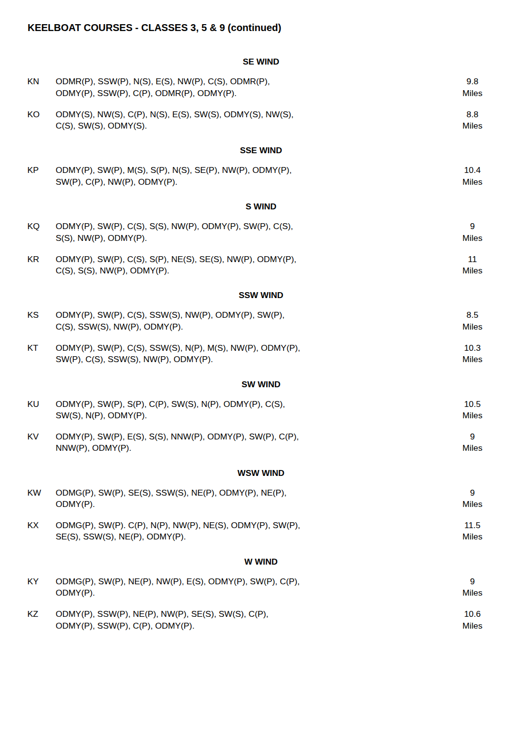KEELBOAT COURSES - CLASSES 3, 5 & 9 (continued)
SE WIND
| KN | ODMR(P), SSW(P), N(S), E(S), NW(P), C(S), ODMR(P), ODMY(P), SSW(P), C(P), ODMR(P), ODMY(P). | 9.8 Miles |
| KO | ODMY(S), NW(S), C(P), N(S), E(S), SW(S), ODMY(S), NW(S), C(S), SW(S), ODMY(S). | 8.8 Miles |
SSE WIND
| KP | ODMY(P), SW(P), M(S), S(P), N(S), SE(P), NW(P), ODMY(P), SW(P), C(P), NW(P), ODMY(P). | 10.4 Miles |
S WIND
| KQ | ODMY(P), SW(P), C(S), S(S), NW(P), ODMY(P), SW(P), C(S), S(S), NW(P), ODMY(P). | 9 Miles |
| KR | ODMY(P), SW(P), C(S), S(P), NE(S), SE(S), NW(P), ODMY(P), C(S), S(S), NW(P), ODMY(P). | 11 Miles |
SSW WIND
| KS | ODMY(P), SW(P), C(S), SSW(S), NW(P), ODMY(P), SW(P), C(S), SSW(S), NW(P), ODMY(P). | 8.5 Miles |
| KT | ODMY(P), SW(P), C(S), SSW(S), N(P), M(S), NW(P), ODMY(P), SW(P), C(S), SSW(S), NW(P), ODMY(P). | 10.3 Miles |
SW WIND
| KU | ODMY(P), SW(P), S(P), C(P), SW(S), N(P), ODMY(P), C(S), SW(S), N(P), ODMY(P). | 10.5 Miles |
| KV | ODMY(P), SW(P), E(S), S(S), NNW(P), ODMY(P), SW(P), C(P), NNW(P), ODMY(P). | 9 Miles |
WSW WIND
| KW | ODMG(P), SW(P), SE(S), SSW(S), NE(P), ODMY(P), NE(P), ODMY(P). | 9 Miles |
| KX | ODMG(P), SW(P). C(P), N(P), NW(P), NE(S), ODMY(P), SW(P), SE(S), SSW(S), NE(P), ODMY(P). | 11.5 Miles |
W WIND
| KY | ODMG(P), SW(P), NE(P), NW(P), E(S), ODMY(P), SW(P), C(P), ODMY(P). | 9 Miles |
| KZ | ODMY(P), SSW(P), NE(P), NW(P), SE(S), SW(S), C(P), ODMY(P), SSW(P), C(P), ODMY(P). | 10.6 Miles |